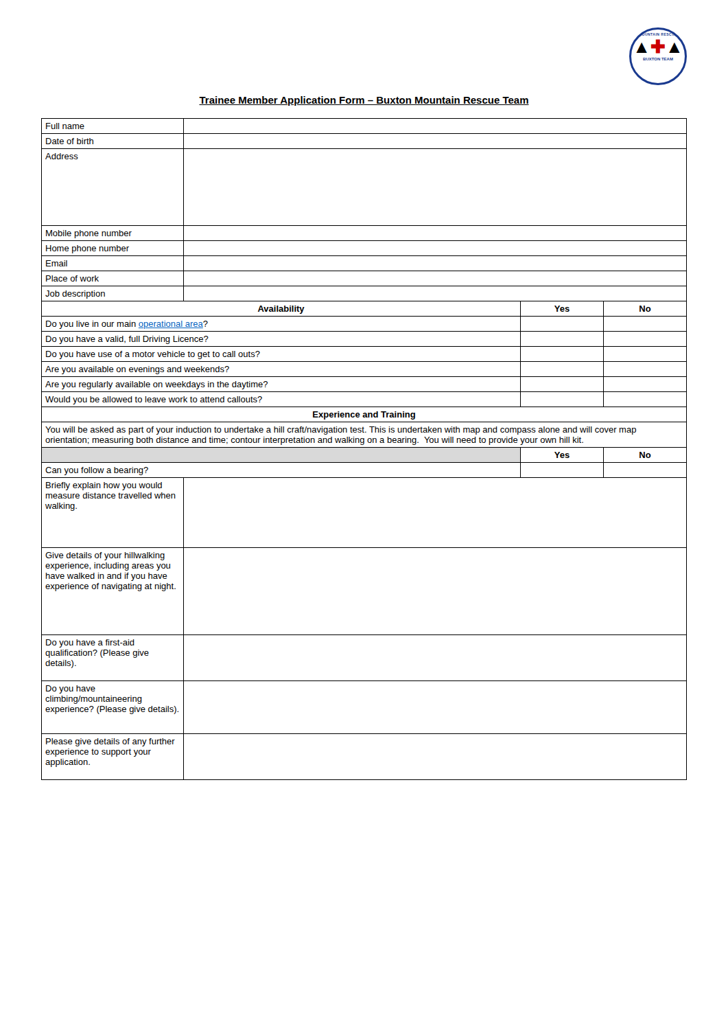MOUNTAIN RESCUE
▲✚▲
BUXTON TEAM
Trainee Member Application Form – Buxton Mountain Rescue Team
| Full name | |
| Date of birth | |
| Address | |
| Mobile phone number | |
| Home phone number | |
| Email | |
| Place of work | |
| Job description | |
| Availability | Yes | No |
| Do you live in our main operational area ? | | |
| Do you have a valid, full Driving Licence? | | |
| Do you have use of a motor vehicle to get to call outs? | | |
| Are you available on evenings and weekends? | | |
| Are you regularly available on weekdays in the daytime? | | |
| Would you be allowed to leave work to attend callouts? | | |
| Experience and Training |
| You will be asked as part of your induction to undertake a hill craft/navigation test. This is undertaken with map and compass alone and will cover map orientation; measuring both distance and time; contour interpretation and walking on a bearing. You will need to provide your own hill kit. |
| | Yes | No |
| Can you follow a bearing? | | |
| Briefly explain how you would measure distance travelled when walking. | |
| Give details of your hillwalking experience, including areas you have walked in and if you have experience of navigating at night. | |
| Do you have a first-aid qualification? (Please give details). | |
| Do you have climbing/mountaineering experience? (Please give details). | |
| Please give details of any further experience to support your application. | |